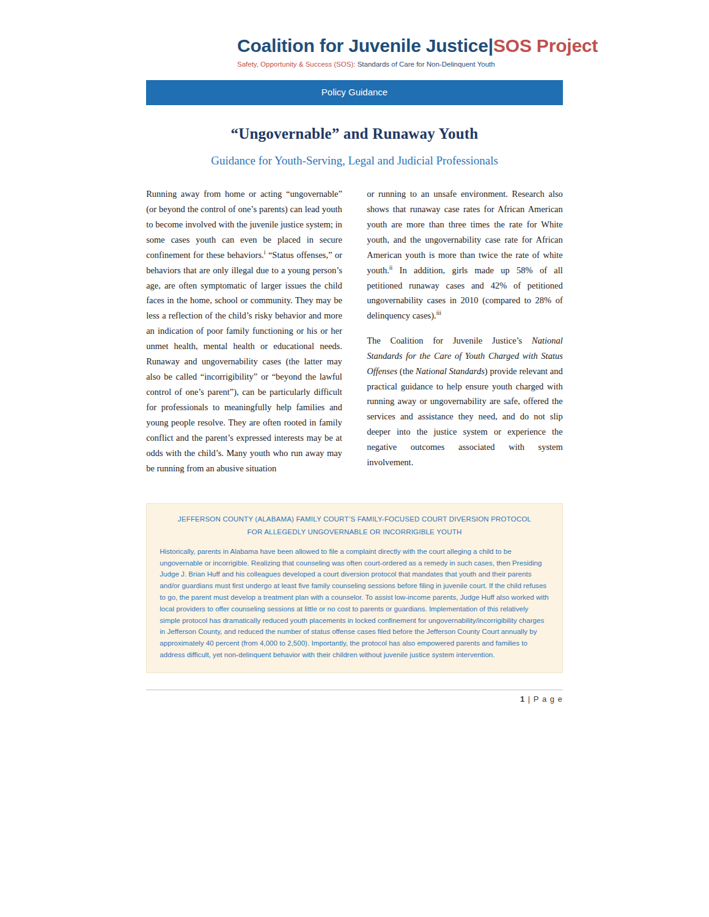Coalition for Juvenile Justice|SOS Project
Safety, Opportunity & Success (SOS): Standards of Care for Non-Delinquent Youth
Policy Guidance
“Ungovernable” and Runaway Youth
Guidance for Youth-Serving, Legal and Judicial Professionals
Running away from home or acting “ungovernable” (or beyond the control of one’s parents) can lead youth to become involved with the juvenile justice system; in some cases youth can even be placed in secure confinement for these behaviors.i “Status offenses,” or behaviors that are only illegal due to a young person’s age, are often symptomatic of larger issues the child faces in the home, school or community. They may be less a reflection of the child’s risky behavior and more an indication of poor family functioning or his or her unmet health, mental health or educational needs. Runaway and ungovernability cases (the latter may also be called “incorrigibility” or “beyond the lawful control of one’s parent”), can be particularly difficult for professionals to meaningfully help families and young people resolve. They are often rooted in family conflict and the parent’s expressed interests may be at odds with the child’s. Many youth who run away may be running from an abusive situation
or running to an unsafe environment. Research also shows that runaway case rates for African American youth are more than three times the rate for White youth, and the ungovernability case rate for African American youth is more than twice the rate of white youth.ii In addition, girls made up 58% of all petitioned runaway cases and 42% of petitioned ungovernability cases in 2010 (compared to 28% of delinquency cases).iii
The Coalition for Juvenile Justice’s National Standards for the Care of Youth Charged with Status Offenses (the National Standards) provide relevant and practical guidance to help ensure youth charged with running away or ungovernability are safe, offered the services and assistance they need, and do not slip deeper into the justice system or experience the negative outcomes associated with system involvement.
JEFFERSON COUNTY (ALABAMA) FAMILY COURT’S FAMILY-FOCUSED COURT DIVERSION PROTOCOL
FOR ALLEGEDLY UNGOVERNABLE OR INCORRIGIBLE YOUTH
Historically, parents in Alabama have been allowed to file a complaint directly with the court alleging a child to be ungovernable or incorrigible. Realizing that counseling was often court-ordered as a remedy in such cases, then Presiding Judge J. Brian Huff and his colleagues developed a court diversion protocol that mandates that youth and their parents and/or guardians must first undergo at least five family counseling sessions before filing in juvenile court. If the child refuses to go, the parent must develop a treatment plan with a counselor. To assist low-income parents, Judge Huff also worked with local providers to offer counseling sessions at little or no cost to parents or guardians. Implementation of this relatively simple protocol has dramatically reduced youth placements in locked confinement for ungovernability/incorrigibility charges in Jefferson County, and reduced the number of status offense cases filed before the Jefferson County Court annually by approximately 40 percent (from 4,000 to 2,500). Importantly, the protocol has also empowered parents and families to address difficult, yet non-delinquent behavior with their children without juvenile justice system intervention.
1 | P a g e